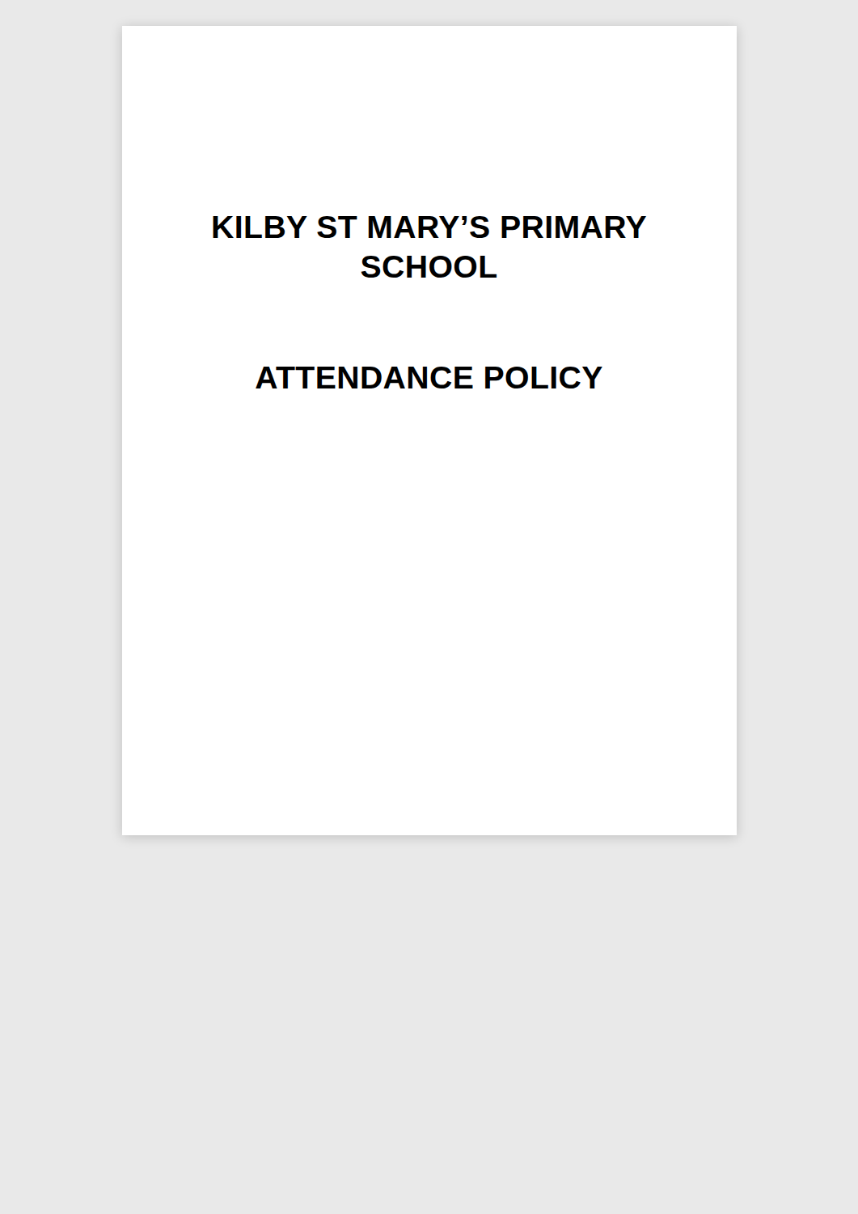KILBY ST MARY’S PRIMARY SCHOOL
ATTENDANCE POLICY